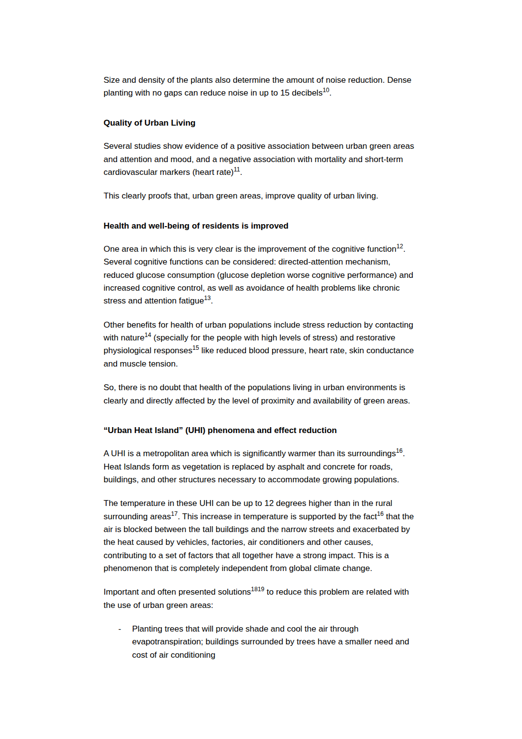Size and density of the plants also determine the amount of noise reduction. Dense planting with no gaps can reduce noise in up to 15 decibels10.
Quality of Urban Living
Several studies show evidence of a positive association between urban green areas and attention and mood, and a negative association with mortality and short-term cardiovascular markers (heart rate)11.
This clearly proofs that, urban green areas, improve quality of urban living.
Health and well-being of residents is improved
One area in which this is very clear is the improvement of the cognitive function12. Several cognitive functions can be considered: directed-attention mechanism, reduced glucose consumption (glucose depletion worse cognitive performance) and increased cognitive control, as well as avoidance of health problems like chronic stress and attention fatigue13.
Other benefits for health of urban populations include stress reduction by contacting with nature14 (specially for the people with high levels of stress) and restorative physiological responses15 like reduced blood pressure, heart rate, skin conductance and muscle tension.
So, there is no doubt that health of the populations living in urban environments is clearly and directly affected by the level of proximity and availability of green areas.
“Urban Heat Island” (UHI) phenomena and effect reduction
A UHI is a metropolitan area which is significantly warmer than its surroundings16. Heat Islands form as vegetation is replaced by asphalt and concrete for roads, buildings, and other structures necessary to accommodate growing populations.
The temperature in these UHI can be up to 12 degrees higher than in the rural surrounding areas17. This increase in temperature is supported by the fact16 that the air is blocked between the tall buildings and the narrow streets and exacerbated by the heat caused by vehicles, factories, air conditioners and other causes, contributing to a set of factors that all together have a strong impact. This is a phenomenon that is completely independent from global climate change.
Important and often presented solutions1819 to reduce this problem are related with the use of urban green areas:
Planting trees that will provide shade and cool the air through evapotranspiration; buildings surrounded by trees have a smaller need and cost of air conditioning